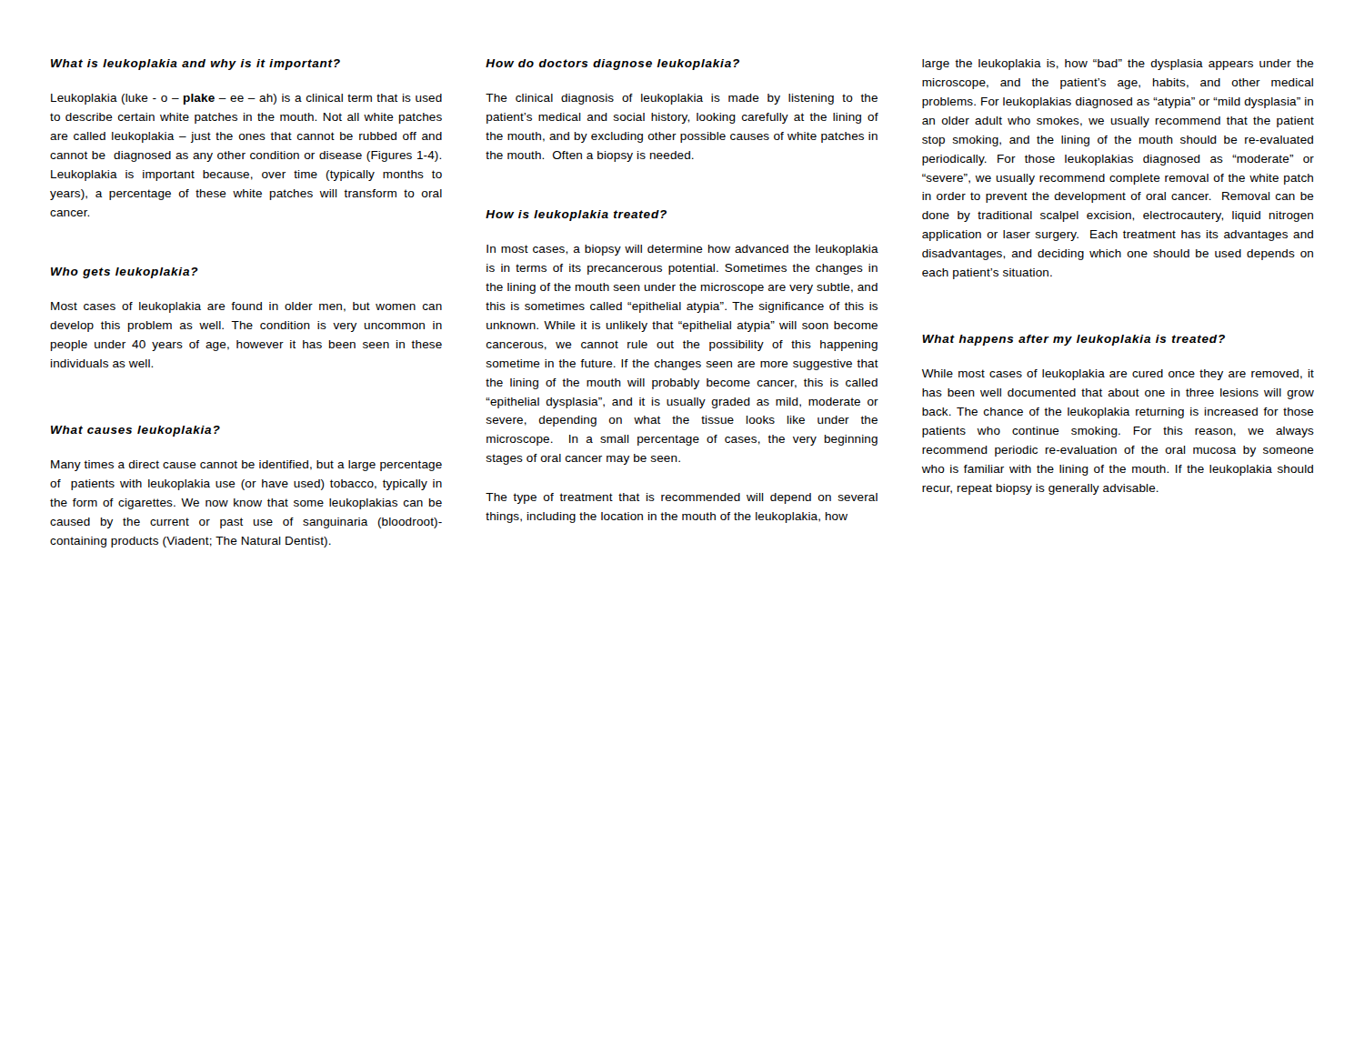What is leukoplakia and why is it important?
Leukoplakia (luke - o – plake – ee – ah) is a clinical term that is used to describe certain white patches in the mouth. Not all white patches are called leukoplakia – just the ones that cannot be rubbed off and cannot be diagnosed as any other condition or disease (Figures 1-4). Leukoplakia is important because, over time (typically months to years), a percentage of these white patches will transform to oral cancer.
Who gets leukoplakia?
Most cases of leukoplakia are found in older men, but women can develop this problem as well. The condition is very uncommon in people under 40 years of age, however it has been seen in these individuals as well.
What causes leukoplakia?
Many times a direct cause cannot be identified, but a large percentage of patients with leukoplakia use (or have used) tobacco, typically in the form of cigarettes. We now know that some leukoplakias can be caused by the current or past use of sanguinaria (bloodroot)-containing products (Viadent; The Natural Dentist).
How do doctors diagnose leukoplakia?
The clinical diagnosis of leukoplakia is made by listening to the patient’s medical and social history, looking carefully at the lining of the mouth, and by excluding other possible causes of white patches in the mouth. Often a biopsy is needed.
How is leukoplakia treated?
In most cases, a biopsy will determine how advanced the leukoplakia is in terms of its precancerous potential. Sometimes the changes in the lining of the mouth seen under the microscope are very subtle, and this is sometimes called “epithelial atypia”. The significance of this is unknown. While it is unlikely that “epithelial atypia” will soon become cancerous, we cannot rule out the possibility of this happening sometime in the future. If the changes seen are more suggestive that the lining of the mouth will probably become cancer, this is called “epithelial dysplasia”, and it is usually graded as mild, moderate or severe, depending on what the tissue looks like under the microscope. In a small percentage of cases, the very beginning stages of oral cancer may be seen.
The type of treatment that is recommended will depend on several things, including the location in the mouth of the leukoplakia, how
large the leukoplakia is, how “bad” the dysplasia appears under the microscope, and the patient’s age, habits, and other medical problems. For leukoplakias diagnosed as “atypia” or “mild dysplasia” in an older adult who smokes, we usually recommend that the patient stop smoking, and the lining of the mouth should be re-evaluated periodically. For those leukoplakias diagnosed as “moderate” or “severe”, we usually recommend complete removal of the white patch in order to prevent the development of oral cancer. Removal can be done by traditional scalpel excision, electrocautery, liquid nitrogen application or laser surgery. Each treatment has its advantages and disadvantages, and deciding which one should be used depends on each patient’s situation.
What happens after my leukoplakia is treated?
While most cases of leukoplakia are cured once they are removed, it has been well documented that about one in three lesions will grow back. The chance of the leukoplakia returning is increased for those patients who continue smoking. For this reason, we always recommend periodic re-evaluation of the oral mucosa by someone who is familiar with the lining of the mouth. If the leukoplakia should recur, repeat biopsy is generally advisable.